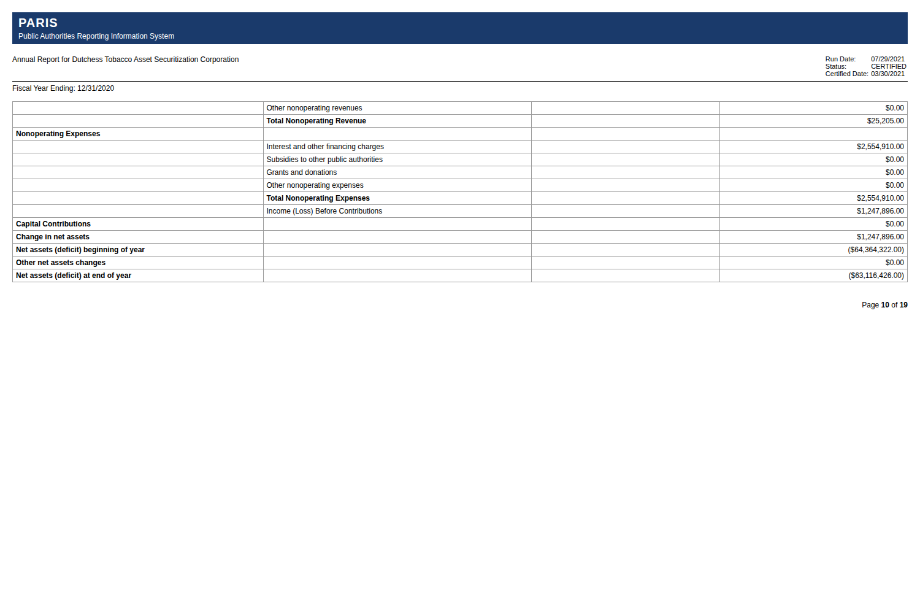PARIS
Public Authorities Reporting Information System
Annual Report for Dutchess Tobacco Asset Securitization Corporation
| Run Date: | 07/29/2021 |
| Status: | CERTIFIED |
| Certified Date: | 03/30/2021 |
Fiscal Year Ending: 12/31/2020
| | Other nonoperating revenues | | $0.00 |
| | Total Nonoperating Revenue | | $25,205.00 |
| Nonoperating Expenses | | | |
| | Interest and other financing charges | | $2,554,910.00 |
| | Subsidies to other public authorities | | $0.00 |
| | Grants and donations | | $0.00 |
| | Other nonoperating expenses | | $0.00 |
| | Total Nonoperating Expenses | | $2,554,910.00 |
| | Income (Loss) Before Contributions | | $1,247,896.00 |
| Capital Contributions | | | $0.00 |
| Change in net assets | | | $1,247,896.00 |
| Net assets (deficit) beginning of year | | | ($64,364,322.00) |
| Other net assets changes | | | $0.00 |
| Net assets (deficit) at end of year | | | ($63,116,426.00) |
Page 10 of 19